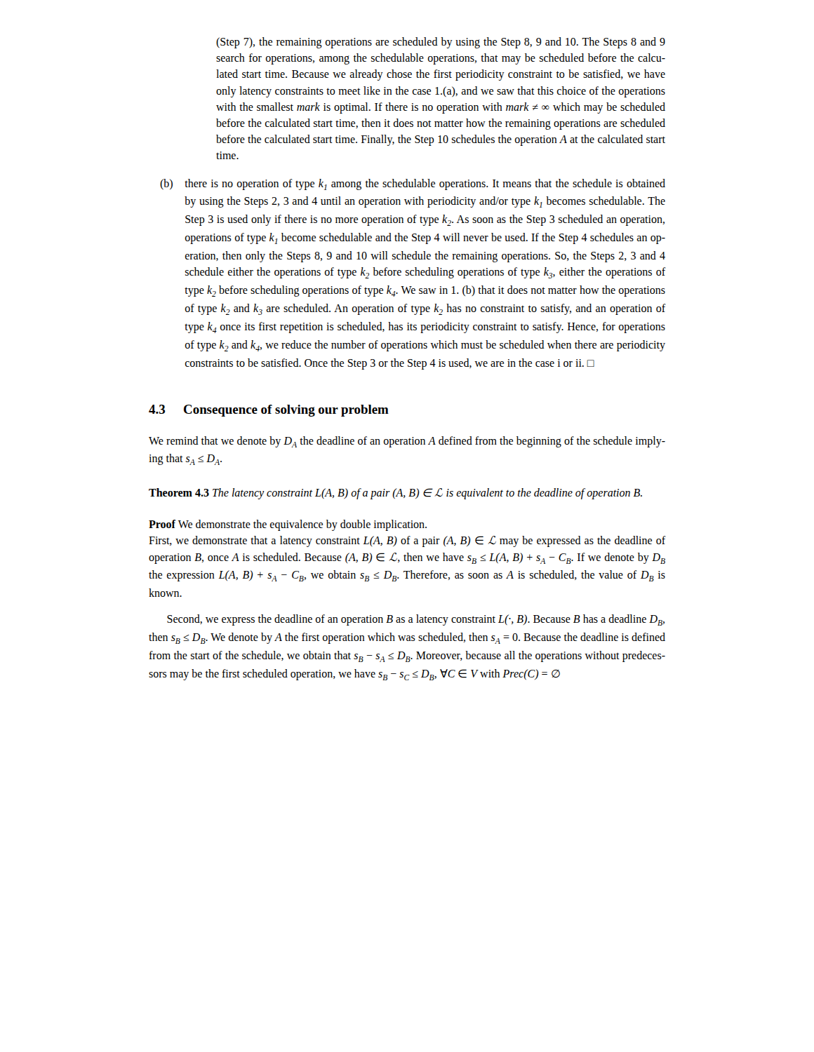(Step 7), the remaining operations are scheduled by using the Step 8, 9 and 10. The Steps 8 and 9 search for operations, among the schedulable operations, that may be scheduled before the calculated start time. Because we already chose the first periodicity constraint to be satisfied, we have only latency constraints to meet like in the case 1.(a), and we saw that this choice of the operations with the smallest mark is optimal. If there is no operation with mark ≠ ∞ which may be scheduled before the calculated start time, then it does not matter how the remaining operations are scheduled before the calculated start time. Finally, the Step 10 schedules the operation A at the calculated start time.
(b)
there is no operation of type k1 among the schedulable operations. It means that the schedule is obtained by using the Steps 2, 3 and 4 until an operation with periodicity and/or type k1 becomes schedulable. The Step 3 is used only if there is no more operation of type k2. As soon as the Step 3 scheduled an operation, operations of type k1 become schedulable and the Step 4 will never be used. If the Step 4 schedules an operation, then only the Steps 8, 9 and 10 will schedule the remaining operations. So, the Steps 2, 3 and 4 schedule either the operations of type k2 before scheduling operations of type k3, either the operations of type k2 before scheduling operations of type k4. We saw in 1. (b) that it does not matter how the operations of type k2 and k3 are scheduled. An operation of type k2 has no constraint to satisfy, and an operation of type k4 once its first repetition is scheduled, has its periodicity constraint to satisfy. Hence, for operations of type k2 and k4, we reduce the number of operations which must be scheduled when there are periodicity constraints to be satisfied. Once the Step 3 or the Step 4 is used, we are in the case i or ii. □
4.3 Consequence of solving our problem
We remind that we denote by DA the deadline of an operation A defined from the beginning of the schedule implying that sA ≤ DA.
Theorem 4.3 The latency constraint L(A, B) of a pair (A, B) ∈ ℒ is equivalent to the deadline of operation B.
Proof We demonstrate the equivalence by double implication.
First, we demonstrate that a latency constraint L(A, B) of a pair (A, B) ∈ ℒ may be expressed as the deadline of operation B, once A is scheduled. Because (A, B) ∈ ℒ, then we have sB ≤ L(A, B) + sA − CB. If we denote by DB the expression L(A, B) + sA − CB, we obtain sB ≤ DB. Therefore, as soon as A is scheduled, the value of DB is known.
Second, we express the deadline of an operation B as a latency constraint L(·, B). Because B has a deadline DB, then sB ≤ DB. We denote by A the first operation which was scheduled, then sA = 0. Because the deadline is defined from the start of the schedule, we obtain that sB − sA ≤ DB. Moreover, because all the operations without predecessors may be the first scheduled operation, we have sB − sC ≤ DB, ∀C ∈ V with Prec(C) = ∅